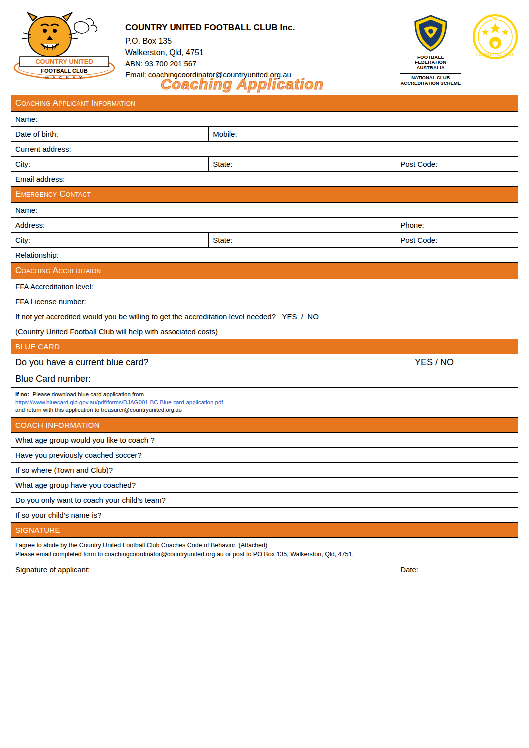COUNTRY UNITED FOOTBALL CLUB M A C K A Y
COUNTRY UNITED FOOTBALL CLUB Inc.
P.O. Box 135
Walkerston, Qld, 4751
ABN: 93 700 201 567
Email: coachingcoordinator@countryunited.org.au
FOOTBALL
FEDERATION
AUSTRALIA
NATIONAL CLUB
ACCREDITATION SCHEME
ACCREDITED CLUB FFA
Coaching Application
| Coaching Applicant Information |
| Name: |
| Date of birth: | Mobile: | |
| Current address: |
| City: | State: | Post Code: |
| Email address: |
| Emergency Contact |
| Name: |
| Address: | Phone: |
| City: | State: | Post Code: |
| Relationship: |
| Coaching Accreditaion |
| FFA Accreditation level: |
| FFA License number: | |
| If not yet accredited would you be willing to get the accreditation level needed? YES / NO |
| (Country United Football Club will help with associated costs) |
| BLUE CARD |
| Do you have a current blue card? YES / NO |
| Blue Card number: |
| If no: Please download blue card application from https://www.bluecard.qld.gov.au/pdf/forms/DJAG001-BC-Blue-card-application.pdf and return with this application to treasurer@countryunited.org.au |
| COACH INFORMATION |
| What age group would you like to coach ? |
| Have you previously coached soccer? |
| If so where (Town and Club)? |
| What age group have you coached? |
| Do you only want to coach your child’s team? |
| If so your child’s name is? |
| SIGNATURE |
| I agree to abide by the Country United Football Club Coaches Code of Behavior. (Attached) Please email completed form to coachingcoordinator@countryunited.org.au or post to PO Box 135, Walkerston, Qld, 4751. |
| Signature of applicant: | Date: |